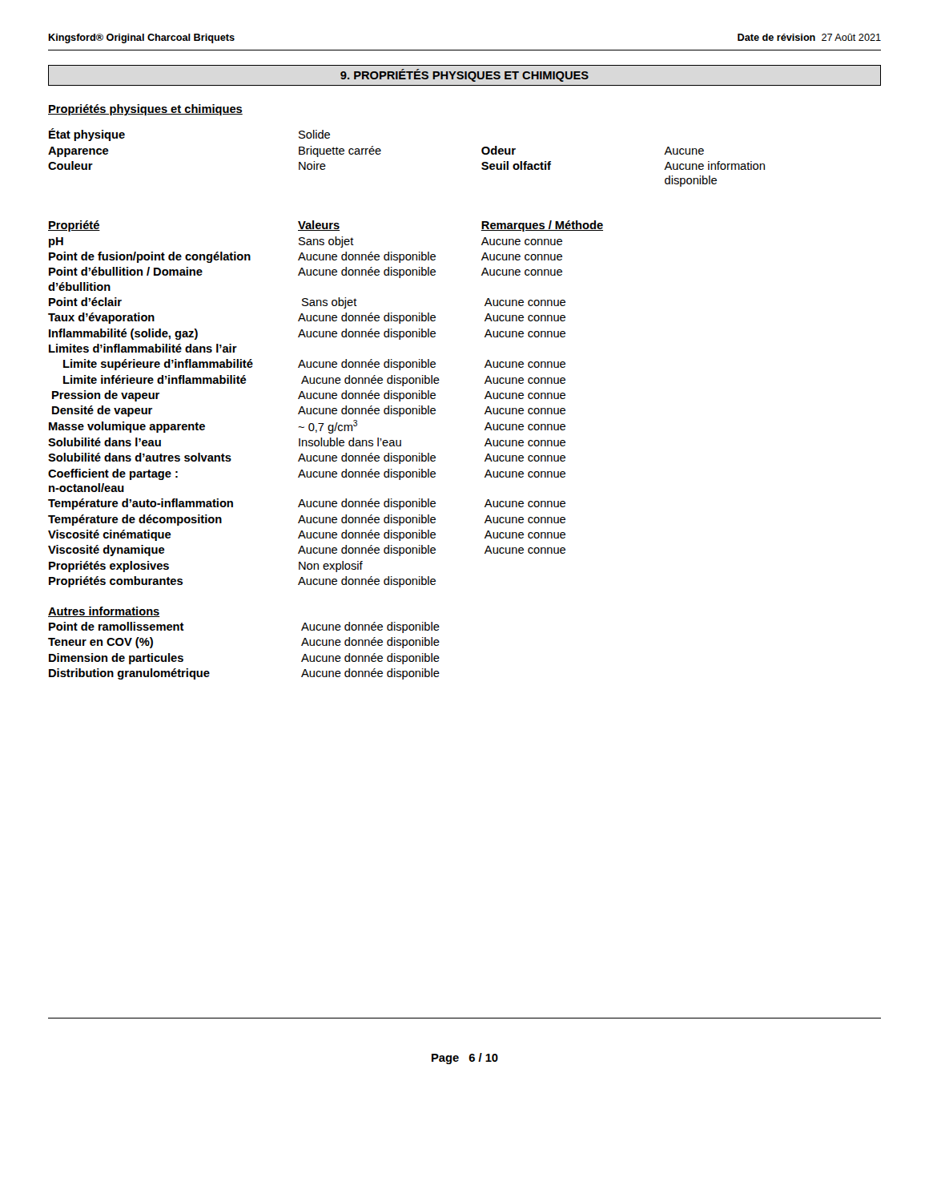Kingsford® Original Charcoal Briquets
Date de révision 27 Août 2021
9. PROPRIÉTÉS PHYSIQUES ET CHIMIQUES
Propriétés physiques et chimiques
| État physique | Solide | | |
| Apparence | Briquette carrée | Odeur | Aucune |
| Couleur | Noire | Seuil olfactif | Aucune information disponible |
| Propriété | Valeurs | Remarques / Méthode |
| pH | Sans objet | Aucune connue |
| Point de fusion/point de congélation | Aucune donnée disponible | Aucune connue |
| Point d’ébullition / Domaine d’ébullition | Aucune donnée disponible | Aucune connue |
| Point d’éclair | Sans objet | Aucune connue |
| Taux d’évaporation | Aucune donnée disponible | Aucune connue |
| Inflammabilité (solide, gaz) | Aucune donnée disponible | Aucune connue |
| Limites d’inflammabilité dans l’air | | |
| Limite supérieure d’inflammabilité | Aucune donnée disponible | Aucune connue |
| Limite inférieure d’inflammabilité | Aucune donnée disponible | Aucune connue |
| Pression de vapeur | Aucune donnée disponible | Aucune connue |
| Densité de vapeur | Aucune donnée disponible | Aucune connue |
| Masse volumique apparente | ~ 0,7 g/cm 3 | Aucune connue |
| Solubilité dans l’eau | Insoluble dans l’eau | Aucune connue |
| Solubilité dans d’autres solvants | Aucune donnée disponible | Aucune connue |
| Coefficient de partage : n-octanol/eau | Aucune donnée disponible | Aucune connue |
| Température d’auto-inflammation | Aucune donnée disponible | Aucune connue |
| Température de décomposition | Aucune donnée disponible | Aucune connue |
| Viscosité cinématique | Aucune donnée disponible | Aucune connue |
| Viscosité dynamique | Aucune donnée disponible | Aucune connue |
| Propriétés explosives | Non explosif | |
| Propriétés comburantes | Aucune donnée disponible | |
| Autres informations | | |
| Point de ramollissement | Aucune donnée disponible | |
| Teneur en COV (%) | Aucune donnée disponible | |
| Dimension de particules | Aucune donnée disponible | |
| Distribution granulométrique | Aucune donnée disponible | |
Page 6 / 10